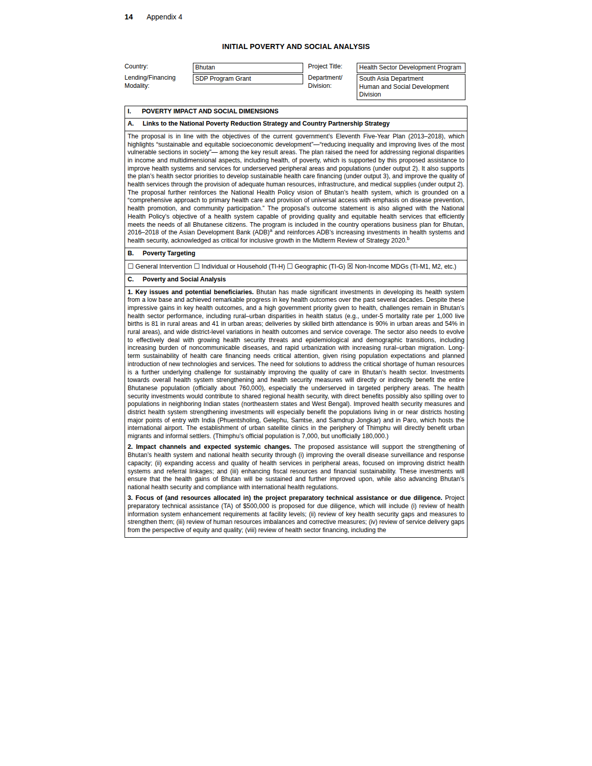14 Appendix 4
INITIAL POVERTY AND SOCIAL ANALYSIS
| Country: | Bhutan | Project Title: | Health Sector Development Program |
| Lending/Financing Modality: | SDP Program Grant | Department/ Division: | South Asia Department Human and Social Development Division |
| I. POVERTY IMPACT AND SOCIAL DIMENSIONS |
| A. Links to the National Poverty Reduction Strategy and Country Partnership Strategy |
| The proposal is in line with the objectives of the current government’s Eleventh Five-Year Plan (2013–2018), which highlights “sustainable and equitable socioeconomic development”—“reducing inequality and improving lives of the most vulnerable sections in society”— among the key result areas. The plan raised the need for addressing regional disparities in income and multidimensional aspects, including health, of poverty, which is supported by this proposed assistance to improve health systems and services for underserved peripheral areas and populations (under output 2). It also supports the plan’s health sector priorities to develop sustainable health care financing (under output 3), and improve the quality of health services through the provision of adequate human resources, infrastructure, and medical supplies (under output 2). The proposal further reinforces the National Health Policy vision of Bhutan’s health system, which is grounded on a “comprehensive approach to primary health care and provision of universal access with emphasis on disease prevention, health promotion, and community participation.” The proposal’s outcome statement is also aligned with the National Health Policy’s objective of a health system capable of providing quality and equitable health services that efficiently meets the needs of all Bhutanese citizens. The program is included in the country operations business plan for Bhutan, 2016–2018 of the Asian Development Bank (ADB) a and reinforces ADB’s increasing investments in health systems and health security, acknowledged as critical for inclusive growth in the Midterm Review of Strategy 2020. b |
| B. Poverty Targeting |
| ☐ General Intervention ☐ Individual or Household (TI-H) ☐ Geographic (TI-G) ☒ Non-Income MDGs (TI-M1, M2, etc.) |
| C. Poverty and Social Analysis |
| 1. Key issues and potential beneficiaries. Bhutan has made significant investments in developing its health system from a low base and achieved remarkable progress in key health outcomes over the past several decades. Despite these impressive gains in key health outcomes, and a high government priority given to health, challenges remain in Bhutan’s health sector performance, including rural–urban disparities in health status (e.g., under-5 mortality rate per 1,000 live births is 81 in rural areas and 41 in urban areas; deliveries by skilled birth attendance is 90% in urban areas and 54% in rural areas), and wide district-level variations in health outcomes and service coverage. The sector also needs to evolve to effectively deal with growing health security threats and epidemiological and demographic transitions, including increasing burden of noncommunicable diseases, and rapid urbanization with increasing rural–urban migration. Long-term sustainability of health care financing needs critical attention, given rising population expectations and planned introduction of new technologies and services. The need for solutions to address the critical shortage of human resources is a further underlying challenge for sustainably improving the quality of care in Bhutan’s health sector. Investments towards overall health system strengthening and health security measures will directly or indirectly benefit the entire Bhutanese population (officially about 760,000), especially the underserved in targeted periphery areas. The health security investments would contribute to shared regional health security, with direct benefits possibly also spilling over to populations in neighboring Indian states (northeastern states and West Bengal). Improved health security measures and district health system strengthening investments will especially benefit the populations living in or near districts hosting major points of entry with India (Phuentsholing, Gelephu, Samtse, and Samdrup Jongkar) and in Paro, which hosts the international airport. The establishment of urban satellite clinics in the periphery of Thimphu will directly benefit urban migrants and informal settlers. (Thimphu’s official population is 7,000, but unofficially 180,000.) 2. Impact channels and expected systemic changes. The proposed assistance will support the strengthening of Bhutan’s health system and national health security through (i) improving the overall disease surveillance and response capacity; (ii) expanding access and quality of health services in peripheral areas, focused on improving district health systems and referral linkages; and (iii) enhancing fiscal resources and financial sustainability. These investments will ensure that the health gains of Bhutan will be sustained and further improved upon, while also advancing Bhutan’s national health security and compliance with international health regulations. 3. Focus of (and resources allocated in) the project preparatory technical assistance or due diligence. Project preparatory technical assistance (TA) of $500,000 is proposed for due diligence, which will include (i) review of health information system enhancement requirements at facility levels; (ii) review of key health security gaps and measures to strengthen them; (iii) review of human resources imbalances and corrective measures; (iv) review of service delivery gaps from the perspective of equity and quality; (viii) review of health sector financing, including the |